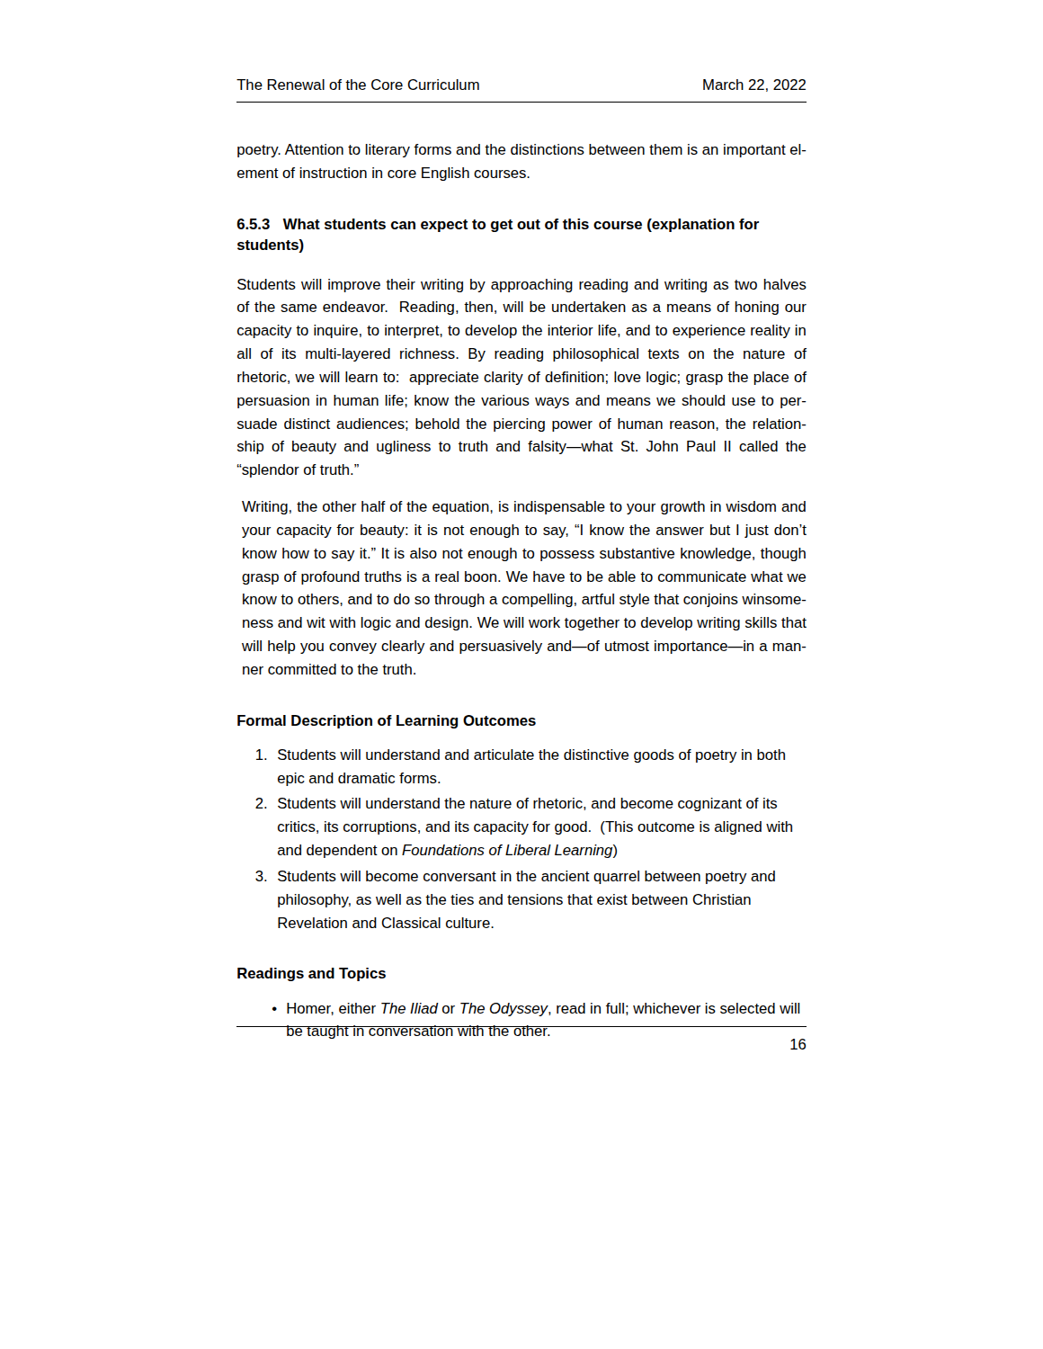The Renewal of the Core Curriculum
March 22, 2022
poetry. Attention to literary forms and the distinctions between them is an important element of instruction in core English courses.
6.5.3 What students can expect to get out of this course (explanation for students)
Students will improve their writing by approaching reading and writing as two halves of the same endeavor. Reading, then, will be undertaken as a means of honing our capacity to inquire, to interpret, to develop the interior life, and to experience reality in all of its multi-layered richness. By reading philosophical texts on the nature of rhetoric, we will learn to: appreciate clarity of definition; love logic; grasp the place of persuasion in human life; know the various ways and means we should use to persuade distinct audiences; behold the piercing power of human reason, the relationship of beauty and ugliness to truth and falsity—what St. John Paul II called the “splendor of truth.”
Writing, the other half of the equation, is indispensable to your growth in wisdom and your capacity for beauty: it is not enough to say, “I know the answer but I just don’t know how to say it.” It is also not enough to possess substantive knowledge, though grasp of profound truths is a real boon. We have to be able to communicate what we know to others, and to do so through a compelling, artful style that conjoins winsomeness and wit with logic and design. We will work together to develop writing skills that will help you convey clearly and persuasively and—of utmost importance—in a manner committed to the truth.
Formal Description of Learning Outcomes
Students will understand and articulate the distinctive goods of poetry in both epic and dramatic forms.
Students will understand the nature of rhetoric, and become cognizant of its critics, its corruptions, and its capacity for good. (This outcome is aligned with and dependent on Foundations of Liberal Learning)
Students will become conversant in the ancient quarrel between poetry and philosophy, as well as the ties and tensions that exist between Christian Revelation and Classical culture.
Readings and Topics
Homer, either The Iliad or The Odyssey, read in full; whichever is selected will be taught in conversation with the other.
16